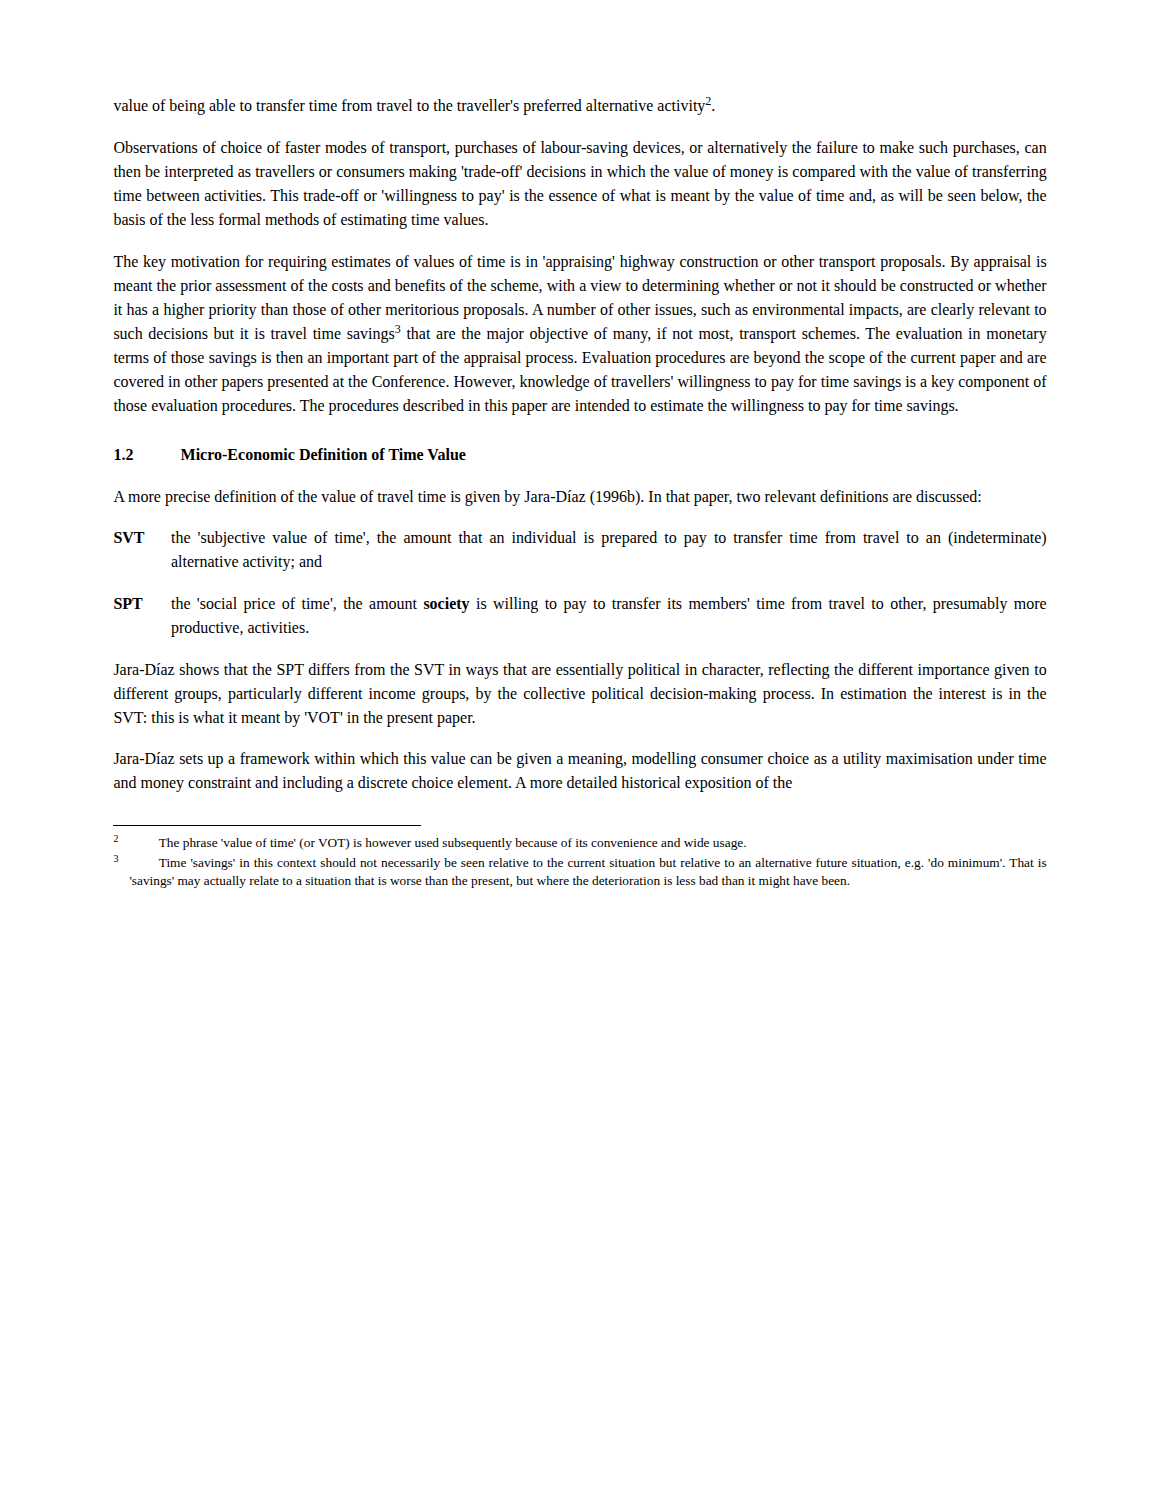value of being able to transfer time from travel to the traveller's preferred alternative activity2.
Observations of choice of faster modes of transport, purchases of labour-saving devices, or alternatively the failure to make such purchases, can then be interpreted as travellers or consumers making 'trade-off' decisions in which the value of money is compared with the value of transferring time between activities. This trade-off or 'willingness to pay' is the essence of what is meant by the value of time and, as will be seen below, the basis of the less formal methods of estimating time values.
The key motivation for requiring estimates of values of time is in 'appraising' highway construction or other transport proposals. By appraisal is meant the prior assessment of the costs and benefits of the scheme, with a view to determining whether or not it should be constructed or whether it has a higher priority than those of other meritorious proposals. A number of other issues, such as environmental impacts, are clearly relevant to such decisions but it is travel time savings3 that are the major objective of many, if not most, transport schemes. The evaluation in monetary terms of those savings is then an important part of the appraisal process. Evaluation procedures are beyond the scope of the current paper and are covered in other papers presented at the Conference. However, knowledge of travellers' willingness to pay for time savings is a key component of those evaluation procedures. The procedures described in this paper are intended to estimate the willingness to pay for time savings.
1.2 Micro-Economic Definition of Time Value
A more precise definition of the value of travel time is given by Jara-Díaz (1996b). In that paper, two relevant definitions are discussed:
SVT
the 'subjective value of time', the amount that an individual is prepared to pay to transfer time from travel to an (indeterminate) alternative activity; and
SPT
the 'social price of time', the amount society is willing to pay to transfer its members' time from travel to other, presumably more productive, activities.
Jara-Díaz shows that the SPT differs from the SVT in ways that are essentially political in character, reflecting the different importance given to different groups, particularly different income groups, by the collective political decision-making process. In estimation the interest is in the SVT: this is what it meant by 'VOT' in the present paper.
Jara-Díaz sets up a framework within which this value can be given a meaning, modelling consumer choice as a utility maximisation under time and money constraint and including a discrete choice element. A more detailed historical exposition of the
2
The phrase 'value of time' (or VOT) is however used subsequently because of its convenience and wide usage.
3
Time 'savings' in this context should not necessarily be seen relative to the current situation but relative to an alternative future situation, e.g. 'do minimum'. That is 'savings' may actually relate to a situation that is worse than the present, but where the deterioration is less bad than it might have been.